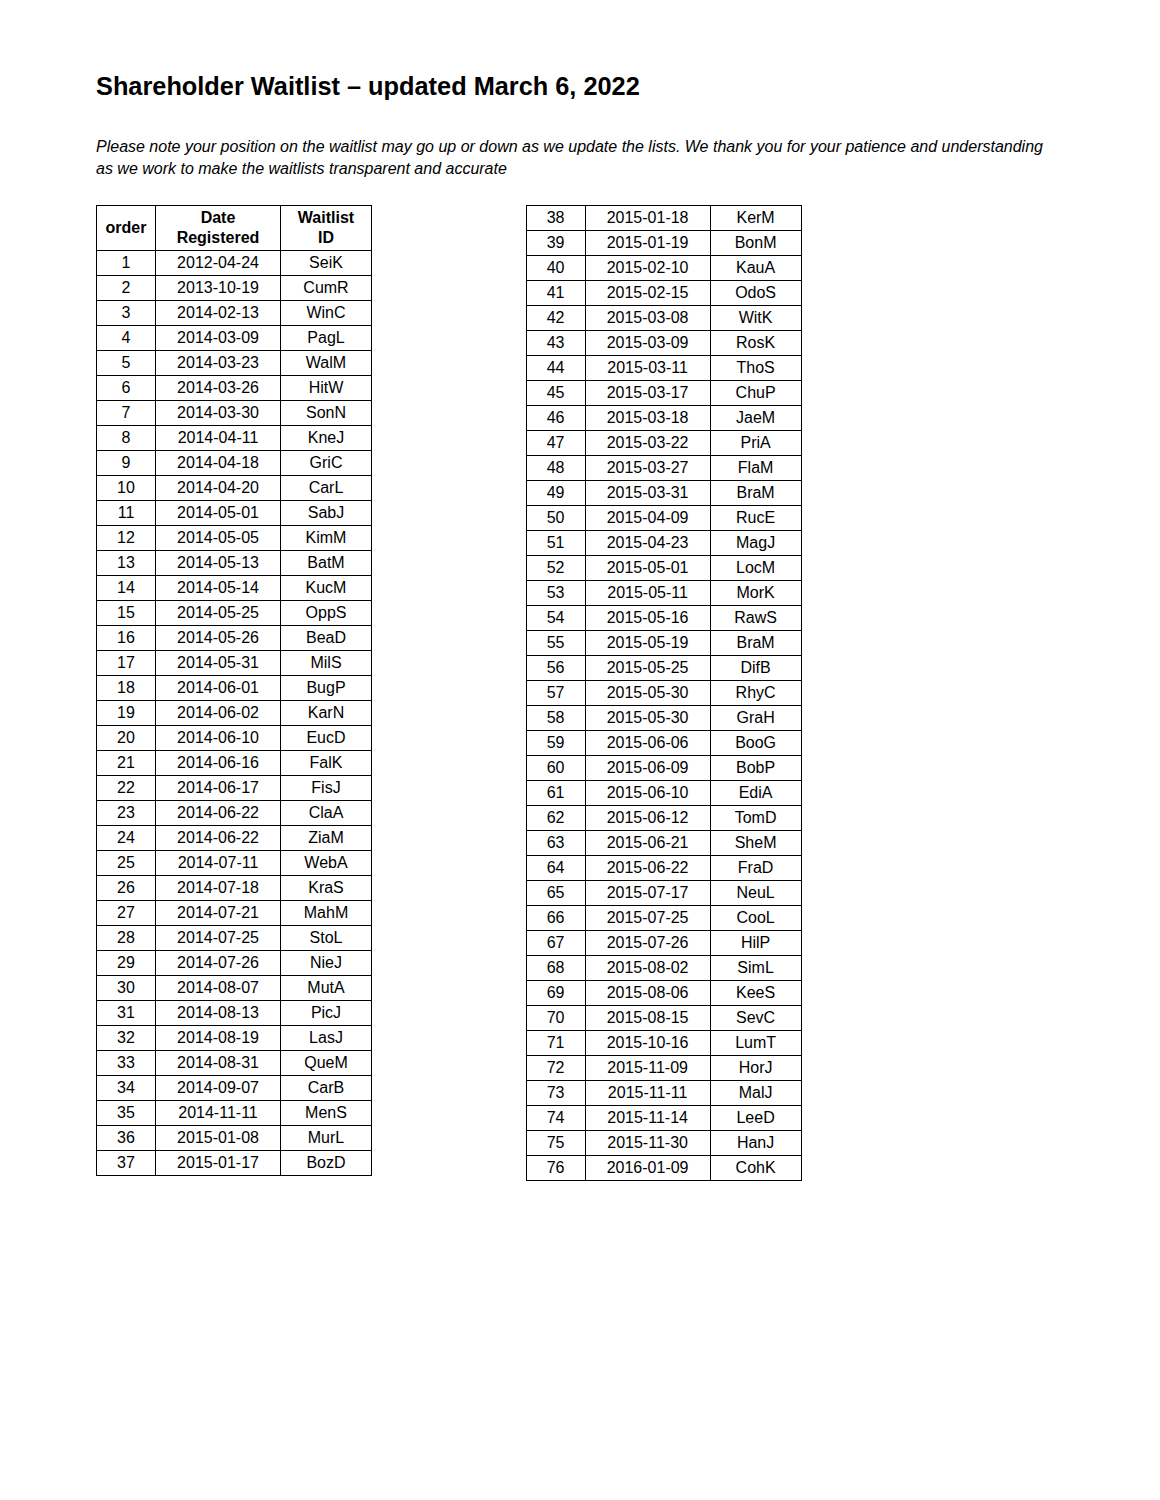Shareholder Waitlist – updated March 6, 2022
Please note your position on the waitlist may go up or down as we update the lists. We thank you for your patience and understanding as we work to make the waitlists transparent and accurate
| order | Date Registered | Waitlist ID |
| --- | --- | --- |
| 1 | 2012-04-24 | SeiK |
| 2 | 2013-10-19 | CumR |
| 3 | 2014-02-13 | WinC |
| 4 | 2014-03-09 | PagL |
| 5 | 2014-03-23 | WalM |
| 6 | 2014-03-26 | HitW |
| 7 | 2014-03-30 | SonN |
| 8 | 2014-04-11 | KneJ |
| 9 | 2014-04-18 | GriC |
| 10 | 2014-04-20 | CarL |
| 11 | 2014-05-01 | SabJ |
| 12 | 2014-05-05 | KimM |
| 13 | 2014-05-13 | BatM |
| 14 | 2014-05-14 | KucM |
| 15 | 2014-05-25 | OppS |
| 16 | 2014-05-26 | BeaD |
| 17 | 2014-05-31 | MilS |
| 18 | 2014-06-01 | BugP |
| 19 | 2014-06-02 | KarN |
| 20 | 2014-06-10 | EucD |
| 21 | 2014-06-16 | FalK |
| 22 | 2014-06-17 | FisJ |
| 23 | 2014-06-22 | ClaA |
| 24 | 2014-06-22 | ZiaM |
| 25 | 2014-07-11 | WebA |
| 26 | 2014-07-18 | KraS |
| 27 | 2014-07-21 | MahM |
| 28 | 2014-07-25 | StoL |
| 29 | 2014-07-26 | NieJ |
| 30 | 2014-08-07 | MutA |
| 31 | 2014-08-13 | PicJ |
| 32 | 2014-08-19 | LasJ |
| 33 | 2014-08-31 | QueM |
| 34 | 2014-09-07 | CarB |
| 35 | 2014-11-11 | MenS |
| 36 | 2015-01-08 | MurL |
| 37 | 2015-01-17 | BozD |
| 38 | 2015-01-18 | KerM |
| 39 | 2015-01-19 | BonM |
| 40 | 2015-02-10 | KauA |
| 41 | 2015-02-15 | OdoS |
| 42 | 2015-03-08 | WitK |
| 43 | 2015-03-09 | RosK |
| 44 | 2015-03-11 | ThoS |
| 45 | 2015-03-17 | ChuP |
| 46 | 2015-03-18 | JaeM |
| 47 | 2015-03-22 | PriA |
| 48 | 2015-03-27 | FlaM |
| 49 | 2015-03-31 | BraM |
| 50 | 2015-04-09 | RucE |
| 51 | 2015-04-23 | MagJ |
| 52 | 2015-05-01 | LocM |
| 53 | 2015-05-11 | MorK |
| 54 | 2015-05-16 | RawS |
| 55 | 2015-05-19 | BraM |
| 56 | 2015-05-25 | DifB |
| 57 | 2015-05-30 | RhyC |
| 58 | 2015-05-30 | GraH |
| 59 | 2015-06-06 | BooG |
| 60 | 2015-06-09 | BobP |
| 61 | 2015-06-10 | EdiA |
| 62 | 2015-06-12 | TomD |
| 63 | 2015-06-21 | SheM |
| 64 | 2015-06-22 | FraD |
| 65 | 2015-07-17 | NeuL |
| 66 | 2015-07-25 | CooL |
| 67 | 2015-07-26 | HilP |
| 68 | 2015-08-02 | SimL |
| 69 | 2015-08-06 | KeeS |
| 70 | 2015-08-15 | SevC |
| 71 | 2015-10-16 | LumT |
| 72 | 2015-11-09 | HorJ |
| 73 | 2015-11-11 | MalJ |
| 74 | 2015-11-14 | LeeD |
| 75 | 2015-11-30 | HanJ |
| 76 | 2016-01-09 | CohK |